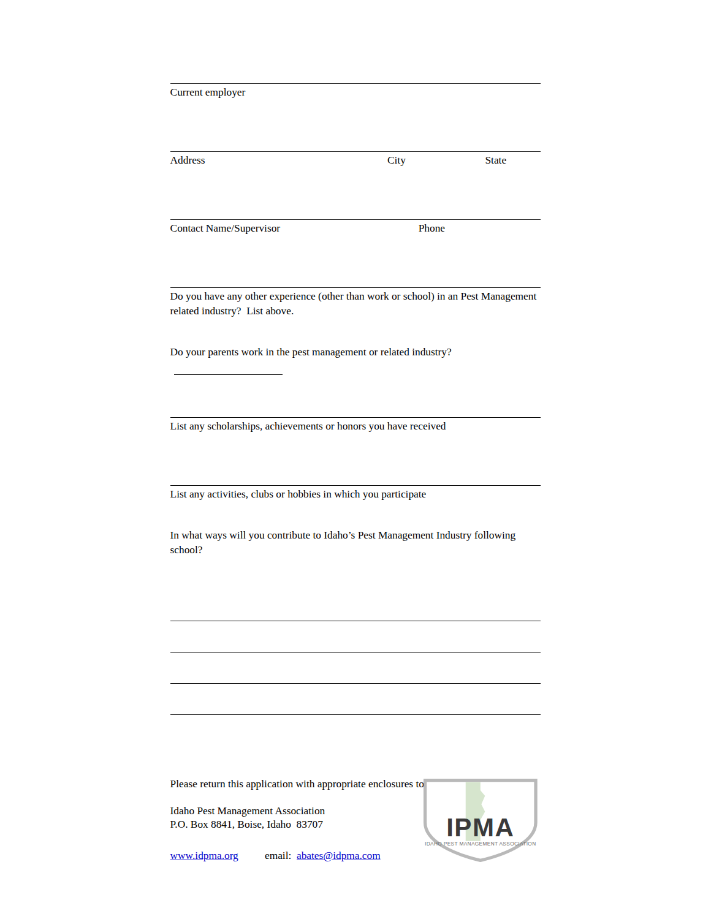Current employer
Address City State
Contact Name/Supervisor Phone
Do you have any other experience (other than work or school) in an Pest Management related industry? List above.
Do your parents work in the pest management or related industry?
List any scholarships, achievements or honors you have received
List any activities, clubs or hobbies in which you participate
In what ways will you contribute to Idaho’s Pest Management Industry following school?
Please return this application with appropriate enclosures to:
Idaho Pest Management Association
P.O. Box 8841, Boise, Idaho 83707
www.idpma.org email: abates@idpma.com
IPMA IDAHO PEST MANAGEMENT ASSOCIATION